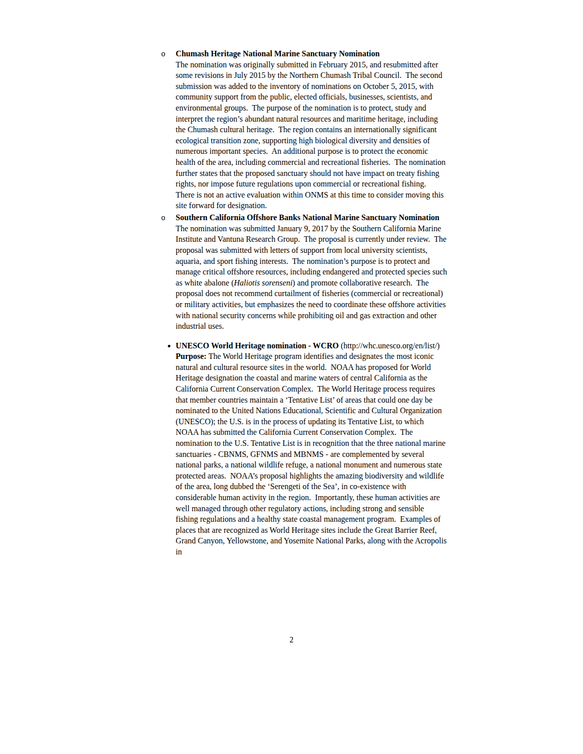Chumash Heritage National Marine Sanctuary Nomination
The nomination was originally submitted in February 2015, and resubmitted after some revisions in July 2015 by the Northern Chumash Tribal Council. The second submission was added to the inventory of nominations on October 5, 2015, with community support from the public, elected officials, businesses, scientists, and environmental groups. The purpose of the nomination is to protect, study and interpret the region’s abundant natural resources and maritime heritage, including the Chumash cultural heritage. The region contains an internationally significant ecological transition zone, supporting high biological diversity and densities of numerous important species. An additional purpose is to protect the economic health of the area, including commercial and recreational fisheries. The nomination further states that the proposed sanctuary should not have impact on treaty fishing rights, nor impose future regulations upon commercial or recreational fishing. There is not an active evaluation within ONMS at this time to consider moving this site forward for designation.
Southern California Offshore Banks National Marine Sanctuary Nomination
The nomination was submitted January 9, 2017 by the Southern California Marine Institute and Vantuna Research Group. The proposal is currently under review. The proposal was submitted with letters of support from local university scientists, aquaria, and sport fishing interests. The nomination’s purpose is to protect and manage critical offshore resources, including endangered and protected species such as white abalone (Haliotis sorenseni) and promote collaborative research. The proposal does not recommend curtailment of fisheries (commercial or recreational) or military activities, but emphasizes the need to coordinate these offshore activities with national security concerns while prohibiting oil and gas extraction and other industrial uses.
UNESCO World Heritage nomination - WCRO (http://whc.unesco.org/en/list/)
Purpose: The World Heritage program identifies and designates the most iconic natural and cultural resource sites in the world. NOAA has proposed for World Heritage designation the coastal and marine waters of central California as the California Current Conservation Complex. The World Heritage process requires that member countries maintain a ‘Tentative List’ of areas that could one day be nominated to the United Nations Educational, Scientific and Cultural Organization (UNESCO); the U.S. is in the process of updating its Tentative List, to which NOAA has submitted the California Current Conservation Complex. The nomination to the U.S. Tentative List is in recognition that the three national marine sanctuaries - CBNMS, GFNMS and MBNMS - are complemented by several national parks, a national wildlife refuge, a national monument and numerous state protected areas. NOAA’s proposal highlights the amazing biodiversity and wildlife of the area, long dubbed the ‘Serengeti of the Sea’, in co-existence with considerable human activity in the region. Importantly, these human activities are well managed through other regulatory actions, including strong and sensible fishing regulations and a healthy state coastal management program. Examples of places that are recognized as World Heritage sites include the Great Barrier Reef, Grand Canyon, Yellowstone, and Yosemite National Parks, along with the Acropolis in
2